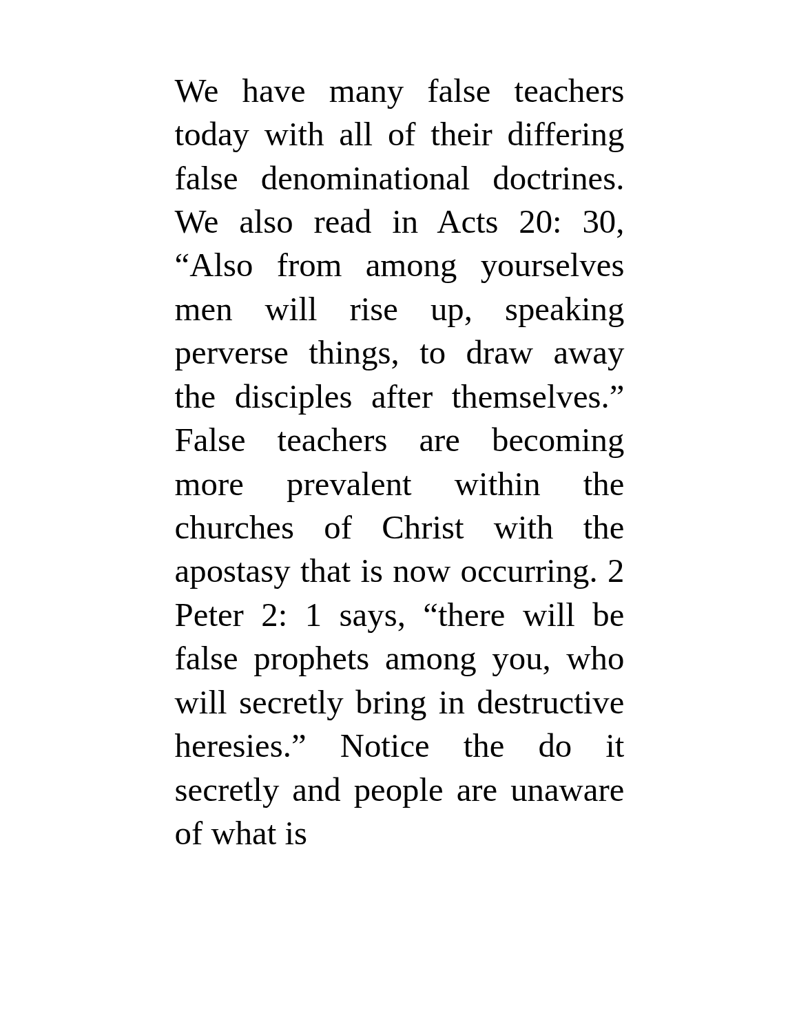We have many false teachers today with all of their differing false denominational doctrines. We also read in Acts 20: 30, “Also from among yourselves men will rise up, speaking perverse things, to draw away the disciples after themselves.” False teachers are becoming more prevalent within the churches of Christ with the apostasy that is now occurring. 2 Peter 2: 1 says, “there will be false prophets among you, who will secretly bring in destructive heresies.” Notice the do it secretly and people are unaware of what is